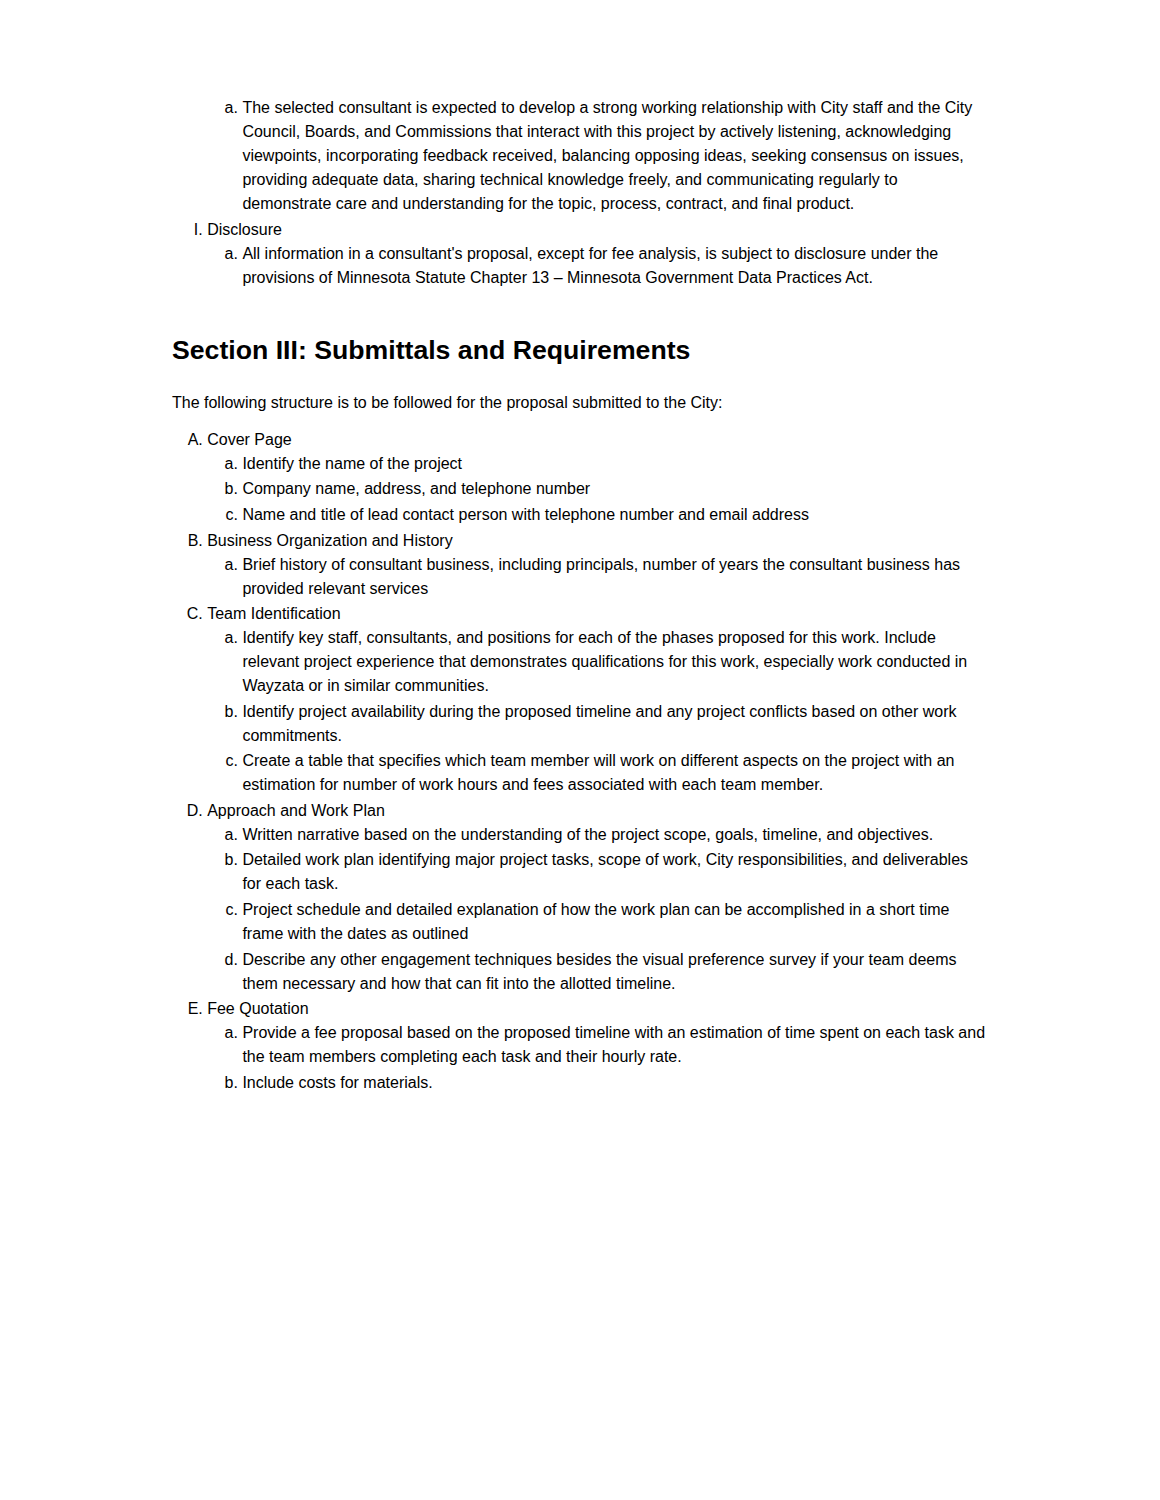The selected consultant is expected to develop a strong working relationship with City staff and the City Council, Boards, and Commissions that interact with this project by actively listening, acknowledging viewpoints, incorporating feedback received, balancing opposing ideas, seeking consensus on issues, providing adequate data, sharing technical knowledge freely, and communicating regularly to demonstrate care and understanding for the topic, process, contract, and final product.
Disclosure
All information in a consultant's proposal, except for fee analysis, is subject to disclosure under the provisions of Minnesota Statute Chapter 13 – Minnesota Government Data Practices Act.
Section III: Submittals and Requirements
The following structure is to be followed for the proposal submitted to the City:
Cover Page
Identify the name of the project
Company name, address, and telephone number
Name and title of lead contact person with telephone number and email address
Business Organization and History
Brief history of consultant business, including principals, number of years the consultant business has provided relevant services
Team Identification
Identify key staff, consultants, and positions for each of the phases proposed for this work. Include relevant project experience that demonstrates qualifications for this work, especially work conducted in Wayzata or in similar communities.
Identify project availability during the proposed timeline and any project conflicts based on other work commitments.
Create a table that specifies which team member will work on different aspects on the project with an estimation for number of work hours and fees associated with each team member.
Approach and Work Plan
Written narrative based on the understanding of the project scope, goals, timeline, and objectives.
Detailed work plan identifying major project tasks, scope of work, City responsibilities, and deliverables for each task.
Project schedule and detailed explanation of how the work plan can be accomplished in a short time frame with the dates as outlined
Describe any other engagement techniques besides the visual preference survey if your team deems them necessary and how that can fit into the allotted timeline.
Fee Quotation
Provide a fee proposal based on the proposed timeline with an estimation of time spent on each task and the team members completing each task and their hourly rate.
Include costs for materials.